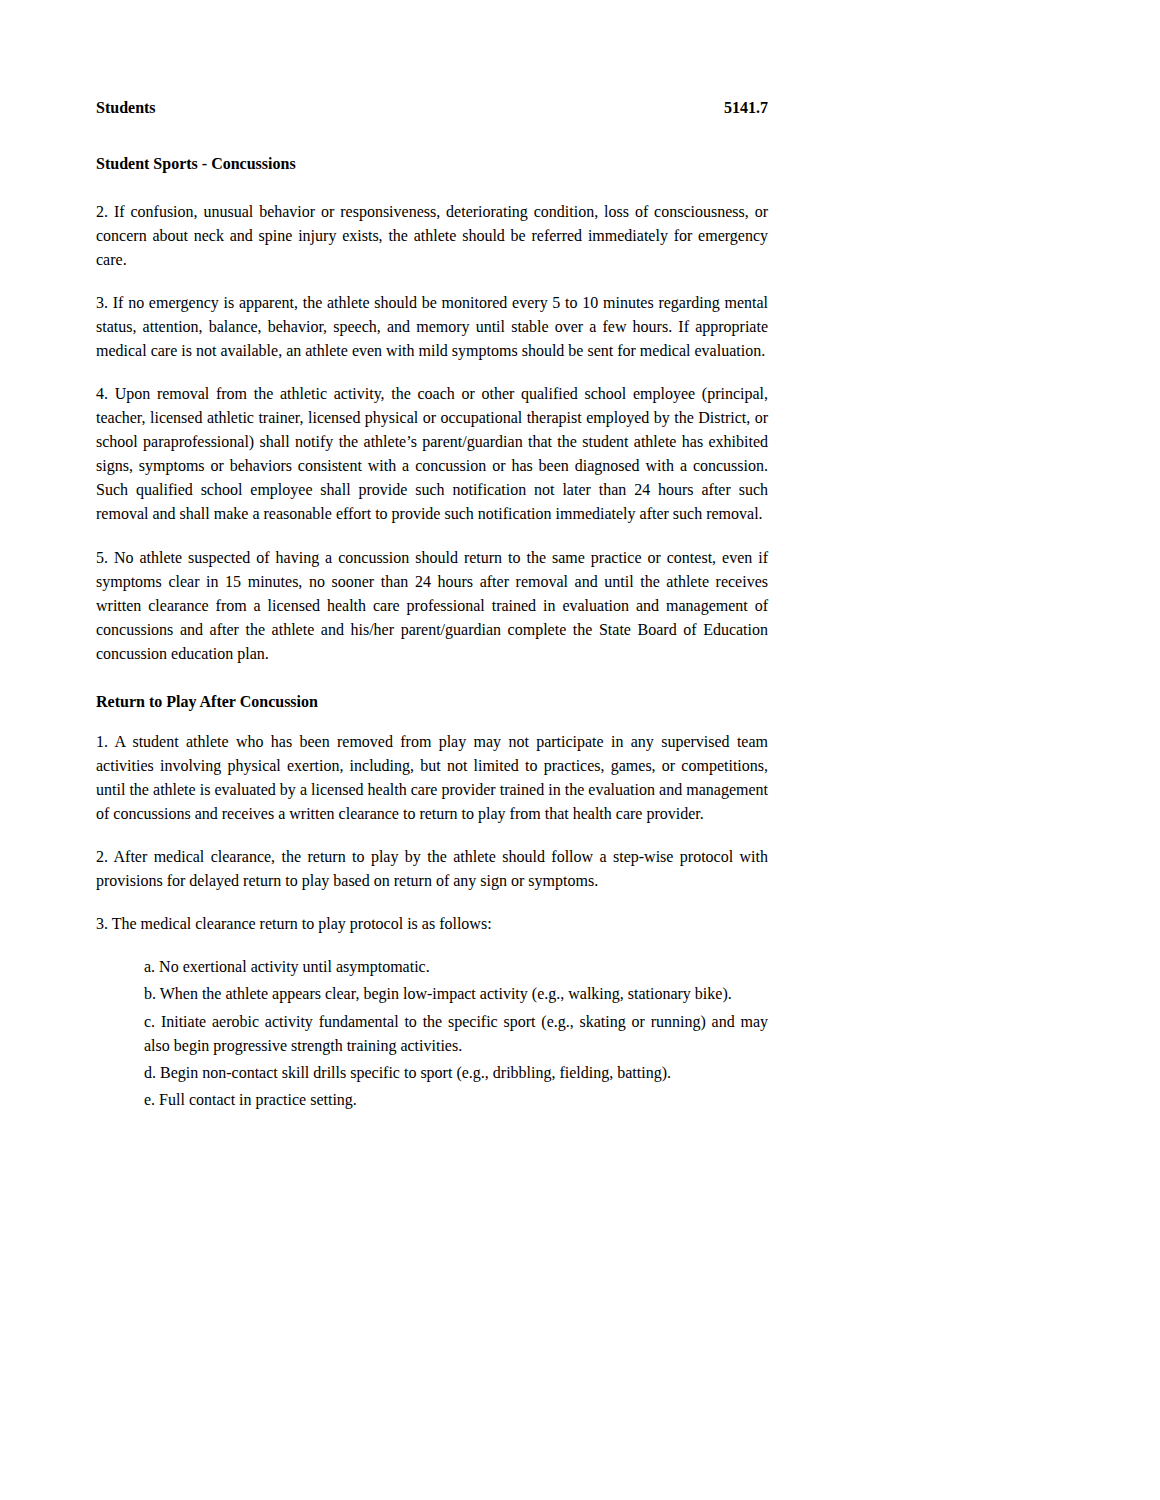Students 5141.7
Student Sports - Concussions
2. If confusion, unusual behavior or responsiveness, deteriorating condition, loss of consciousness, or concern about neck and spine injury exists, the athlete should be referred immediately for emergency care.
3. If no emergency is apparent, the athlete should be monitored every 5 to 10 minutes regarding mental status, attention, balance, behavior, speech, and memory until stable over a few hours. If appropriate medical care is not available, an athlete even with mild symptoms should be sent for medical evaluation.
4. Upon removal from the athletic activity, the coach or other qualified school employee (principal, teacher, licensed athletic trainer, licensed physical or occupational therapist employed by the District, or school paraprofessional) shall notify the athlete’s parent/guardian that the student athlete has exhibited signs, symptoms or behaviors consistent with a concussion or has been diagnosed with a concussion. Such qualified school employee shall provide such notification not later than 24 hours after such removal and shall make a reasonable effort to provide such notification immediately after such removal.
5. No athlete suspected of having a concussion should return to the same practice or contest, even if symptoms clear in 15 minutes, no sooner than 24 hours after removal and until the athlete receives written clearance from a licensed health care professional trained in evaluation and management of concussions and after the athlete and his/her parent/guardian complete the State Board of Education concussion education plan.
Return to Play After Concussion
1. A student athlete who has been removed from play may not participate in any supervised team activities involving physical exertion, including, but not limited to practices, games, or competitions, until the athlete is evaluated by a licensed health care provider trained in the evaluation and management of concussions and receives a written clearance to return to play from that health care provider.
2. After medical clearance, the return to play by the athlete should follow a step-wise protocol with provisions for delayed return to play based on return of any sign or symptoms.
3. The medical clearance return to play protocol is as follows:
a. No exertional activity until asymptomatic.
b. When the athlete appears clear, begin low-impact activity (e.g., walking, stationary bike).
c. Initiate aerobic activity fundamental to the specific sport (e.g., skating or running) and may also begin progressive strength training activities.
d. Begin non-contact skill drills specific to sport (e.g., dribbling, fielding, batting).
e. Full contact in practice setting.